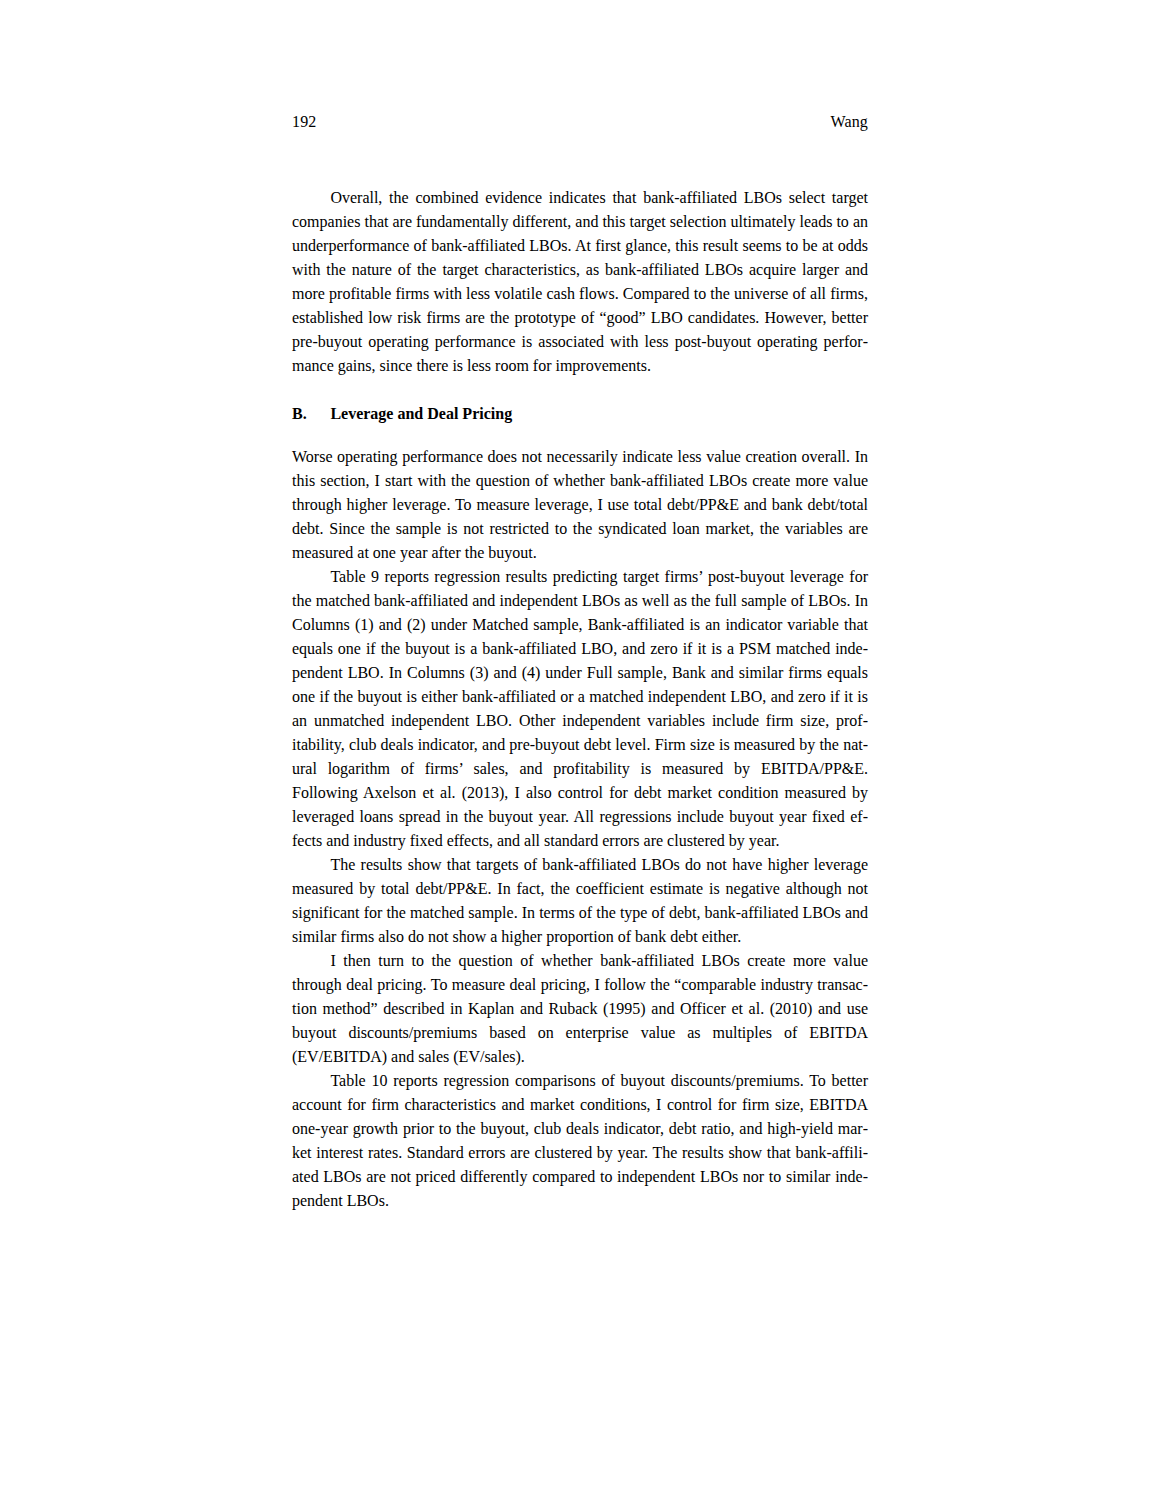192 Wang
Overall, the combined evidence indicates that bank-affiliated LBOs select target companies that are fundamentally different, and this target selection ultimately leads to an underperformance of bank-affiliated LBOs. At first glance, this result seems to be at odds with the nature of the target characteristics, as bank-affiliated LBOs acquire larger and more profitable firms with less volatile cash flows. Compared to the universe of all firms, established low risk firms are the prototype of “good” LBO candidates. However, better pre-buyout operating performance is associated with less post-buyout operating performance gains, since there is less room for improvements.
B. Leverage and Deal Pricing
Worse operating performance does not necessarily indicate less value creation overall. In this section, I start with the question of whether bank-affiliated LBOs create more value through higher leverage. To measure leverage, I use total debt/PP&E and bank debt/total debt. Since the sample is not restricted to the syndicated loan market, the variables are measured at one year after the buyout.
Table 9 reports regression results predicting target firms’ post-buyout leverage for the matched bank-affiliated and independent LBOs as well as the full sample of LBOs. In Columns (1) and (2) under Matched sample, Bank-affiliated is an indicator variable that equals one if the buyout is a bank-affiliated LBO, and zero if it is a PSM matched independent LBO. In Columns (3) and (4) under Full sample, Bank and similar firms equals one if the buyout is either bank-affiliated or a matched independent LBO, and zero if it is an unmatched independent LBO. Other independent variables include firm size, profitability, club deals indicator, and pre-buyout debt level. Firm size is measured by the natural logarithm of firms’ sales, and profitability is measured by EBITDA/PP&E. Following Axelson et al. (2013), I also control for debt market condition measured by leveraged loans spread in the buyout year. All regressions include buyout year fixed effects and industry fixed effects, and all standard errors are clustered by year.
The results show that targets of bank-affiliated LBOs do not have higher leverage measured by total debt/PP&E. In fact, the coefficient estimate is negative although not significant for the matched sample. In terms of the type of debt, bank-affiliated LBOs and similar firms also do not show a higher proportion of bank debt either.
I then turn to the question of whether bank-affiliated LBOs create more value through deal pricing. To measure deal pricing, I follow the “comparable industry transaction method” described in Kaplan and Ruback (1995) and Officer et al. (2010) and use buyout discounts/premiums based on enterprise value as multiples of EBITDA (EV/EBITDA) and sales (EV/sales).
Table 10 reports regression comparisons of buyout discounts/premiums. To better account for firm characteristics and market conditions, I control for firm size, EBITDA one-year growth prior to the buyout, club deals indicator, debt ratio, and high-yield market interest rates. Standard errors are clustered by year. The results show that bank-affiliated LBOs are not priced differently compared to independent LBOs nor to similar independent LBOs.